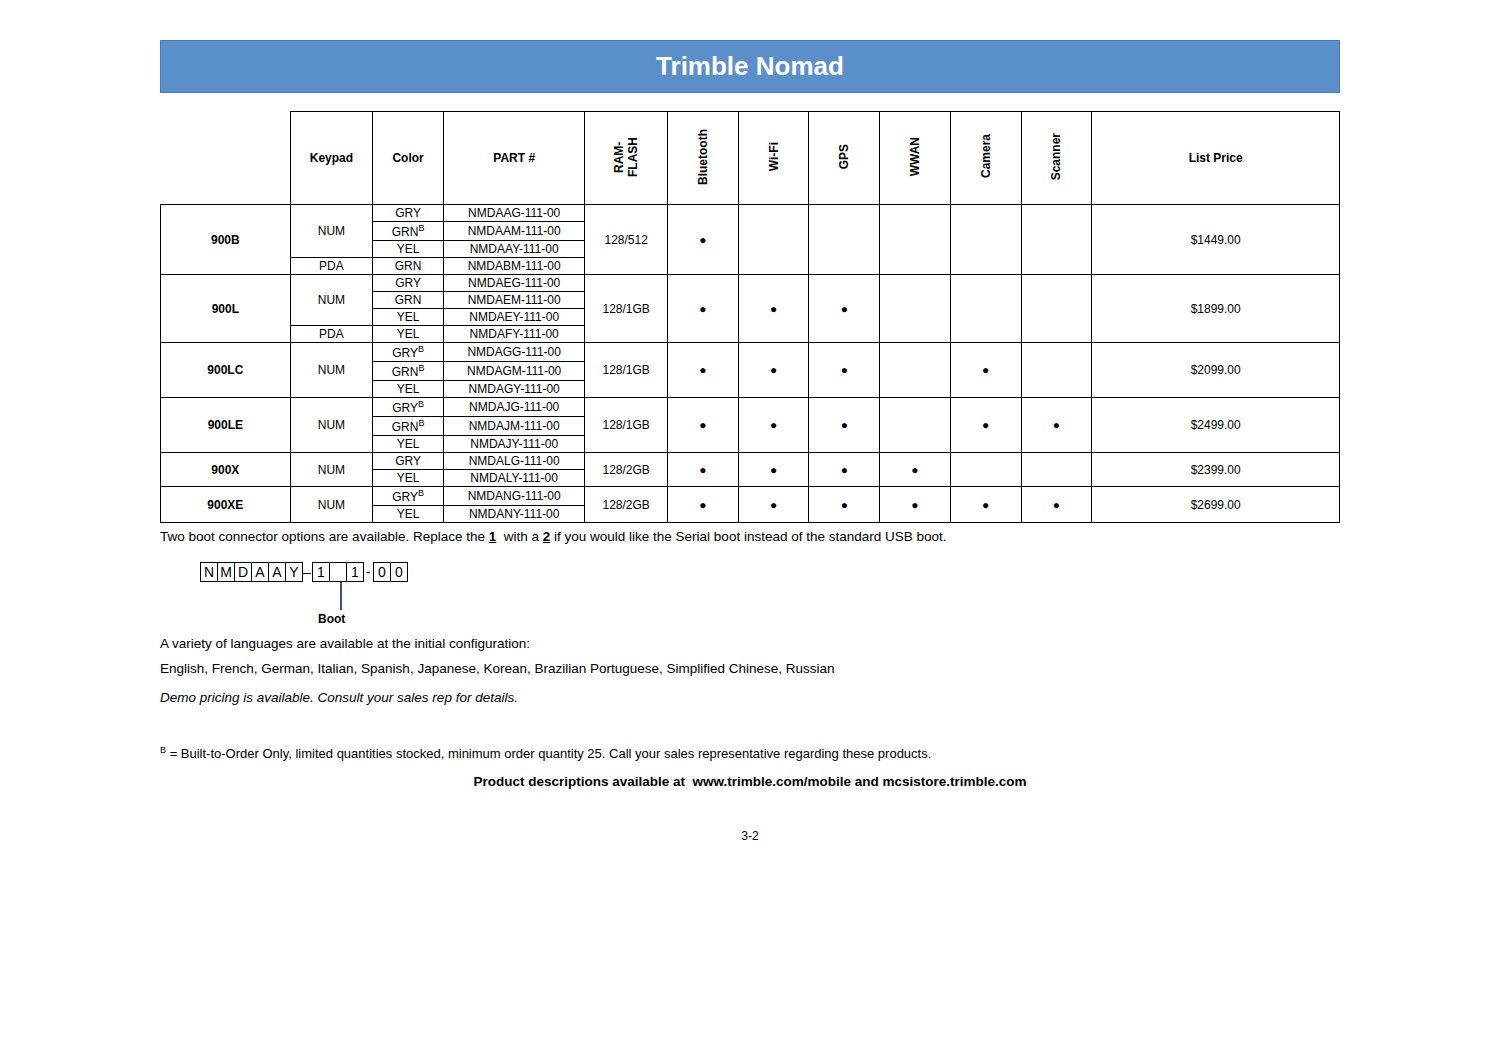Trimble Nomad
| | Keypad | Color | PART # | RAM- FLASH | Bluetooth | Wi-Fi | GPS | WWAN | Camera | Scanner | List Price |
| --- | --- | --- | --- | --- | --- | --- | --- | --- | --- | --- | --- |
| 900B | NUM | GRY | NMDAAG-111-00 | 128/512 | ● | | | | | | $1449.00 |
| GRN B | NMDAAM-111-00 |
| YEL | NMDAAY-111-00 |
| PDA | GRN | NMDABM-111-00 |
| 900L | NUM | GRY | NMDAEG-111-00 | 128/1GB | ● | ● | ● | | | | $1899.00 |
| GRN | NMDAEM-111-00 |
| YEL | NMDAEY-111-00 |
| PDA | YEL | NMDAFY-111-00 |
| 900LC | NUM | GRY B | NMDAGG-111-00 | 128/1GB | ● | ● | ● | | ● | | $2099.00 |
| GRN B | NMDAGM-111-00 |
| YEL | NMDAGY-111-00 |
| 900LE | NUM | GRY B | NMDAJG-111-00 | 128/1GB | ● | ● | ● | | ● | ● | $2499.00 |
| GRN B | NMDAJM-111-00 |
| YEL | NMDAJY-111-00 |
| 900X | NUM | GRY | NMDALG-111-00 | 128/2GB | ● | ● | ● | ● | | | $2399.00 |
| YEL | NMDALY-111-00 |
| 900XE | NUM | GRY B | NMDANG-111-00 | 128/2GB | ● | ● | ● | ● | ● | ● | $2699.00 |
| YEL | NMDANY-111-00 |
Two boot connector options are available. Replace the 1 with a 2 if you would like the Serial boot instead of the standard USB boot.
NMDAAY–1 1-00
Boot
A variety of languages are available at the initial configuration:
English, French, German, Italian, Spanish, Japanese, Korean, Brazilian Portuguese, Simplified Chinese, Russian
Demo pricing is available. Consult your sales rep for details.
B = Built-to-Order Only, limited quantities stocked, minimum order quantity 25. Call your sales representative regarding these products.
Product descriptions available at www.trimble.com/mobile and mcsistore.trimble.com
3-2